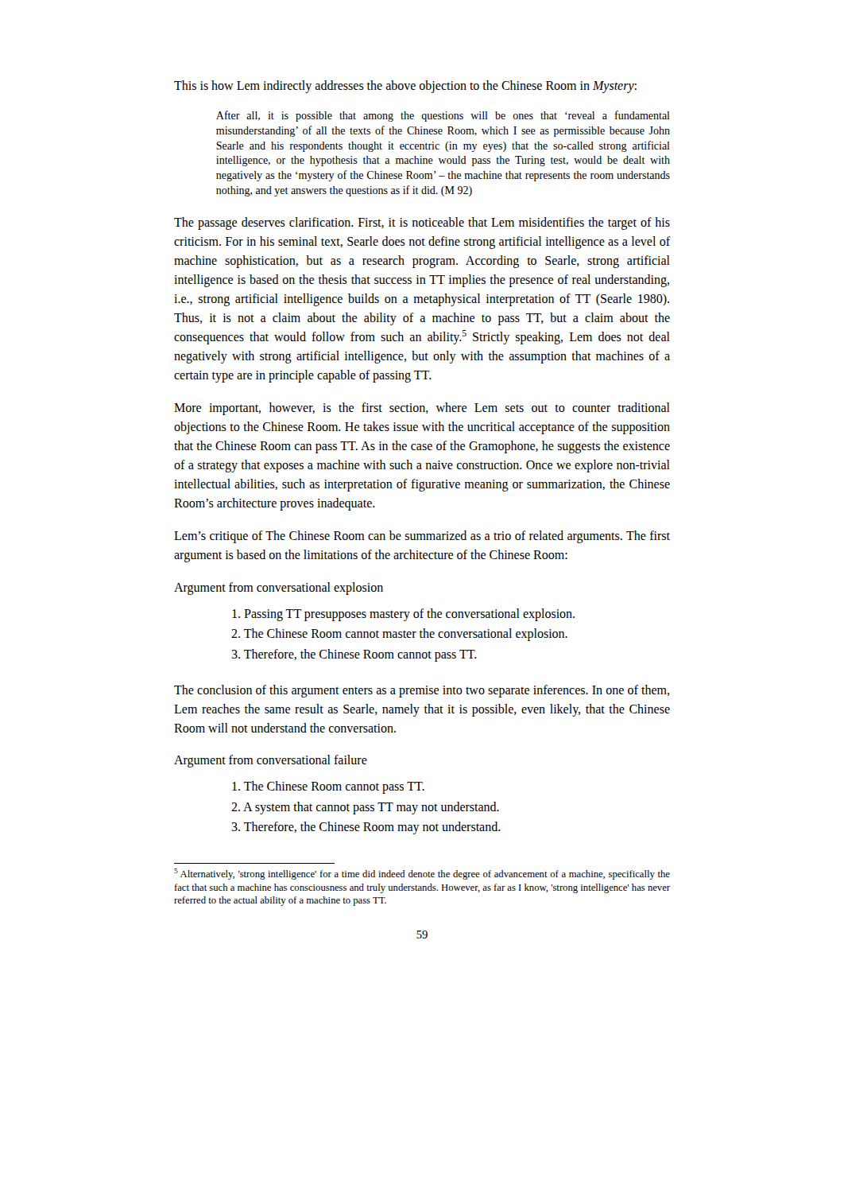This is how Lem indirectly addresses the above objection to the Chinese Room in Mystery:
After all, it is possible that among the questions will be ones that ‘reveal a fundamental misunderstanding’ of all the texts of the Chinese Room, which I see as permissible because John Searle and his respondents thought it eccentric (in my eyes) that the so-called strong artificial intelligence, or the hypothesis that a machine would pass the Turing test, would be dealt with negatively as the ‘mystery of the Chinese Room’ – the machine that represents the room understands nothing, and yet answers the questions as if it did. (M 92)
The passage deserves clarification. First, it is noticeable that Lem misidentifies the target of his criticism. For in his seminal text, Searle does not define strong artificial intelligence as a level of machine sophistication, but as a research program. According to Searle, strong artificial intelligence is based on the thesis that success in TT implies the presence of real understanding, i.e., strong artificial intelligence builds on a metaphysical interpretation of TT (Searle 1980). Thus, it is not a claim about the ability of a machine to pass TT, but a claim about the consequences that would follow from such an ability.5 Strictly speaking, Lem does not deal negatively with strong artificial intelligence, but only with the assumption that machines of a certain type are in principle capable of passing TT.
More important, however, is the first section, where Lem sets out to counter traditional objections to the Chinese Room. He takes issue with the uncritical acceptance of the supposition that the Chinese Room can pass TT. As in the case of the Gramophone, he suggests the existence of a strategy that exposes a machine with such a naive construction. Once we explore non-trivial intellectual abilities, such as interpretation of figurative meaning or summarization, the Chinese Room’s architecture proves inadequate.
Lem’s critique of The Chinese Room can be summarized as a trio of related arguments. The first argument is based on the limitations of the architecture of the Chinese Room:
Argument from conversational explosion
1. Passing TT presupposes mastery of the conversational explosion.
2. The Chinese Room cannot master the conversational explosion.
3. Therefore, the Chinese Room cannot pass TT.
The conclusion of this argument enters as a premise into two separate inferences. In one of them, Lem reaches the same result as Searle, namely that it is possible, even likely, that the Chinese Room will not understand the conversation.
Argument from conversational failure
1. The Chinese Room cannot pass TT.
2. A system that cannot pass TT may not understand.
3. Therefore, the Chinese Room may not understand.
5 Alternatively, 'strong intelligence' for a time did indeed denote the degree of advancement of a machine, specifically the fact that such a machine has consciousness and truly understands. However, as far as I know, 'strong intelligence' has never referred to the actual ability of a machine to pass TT.
59